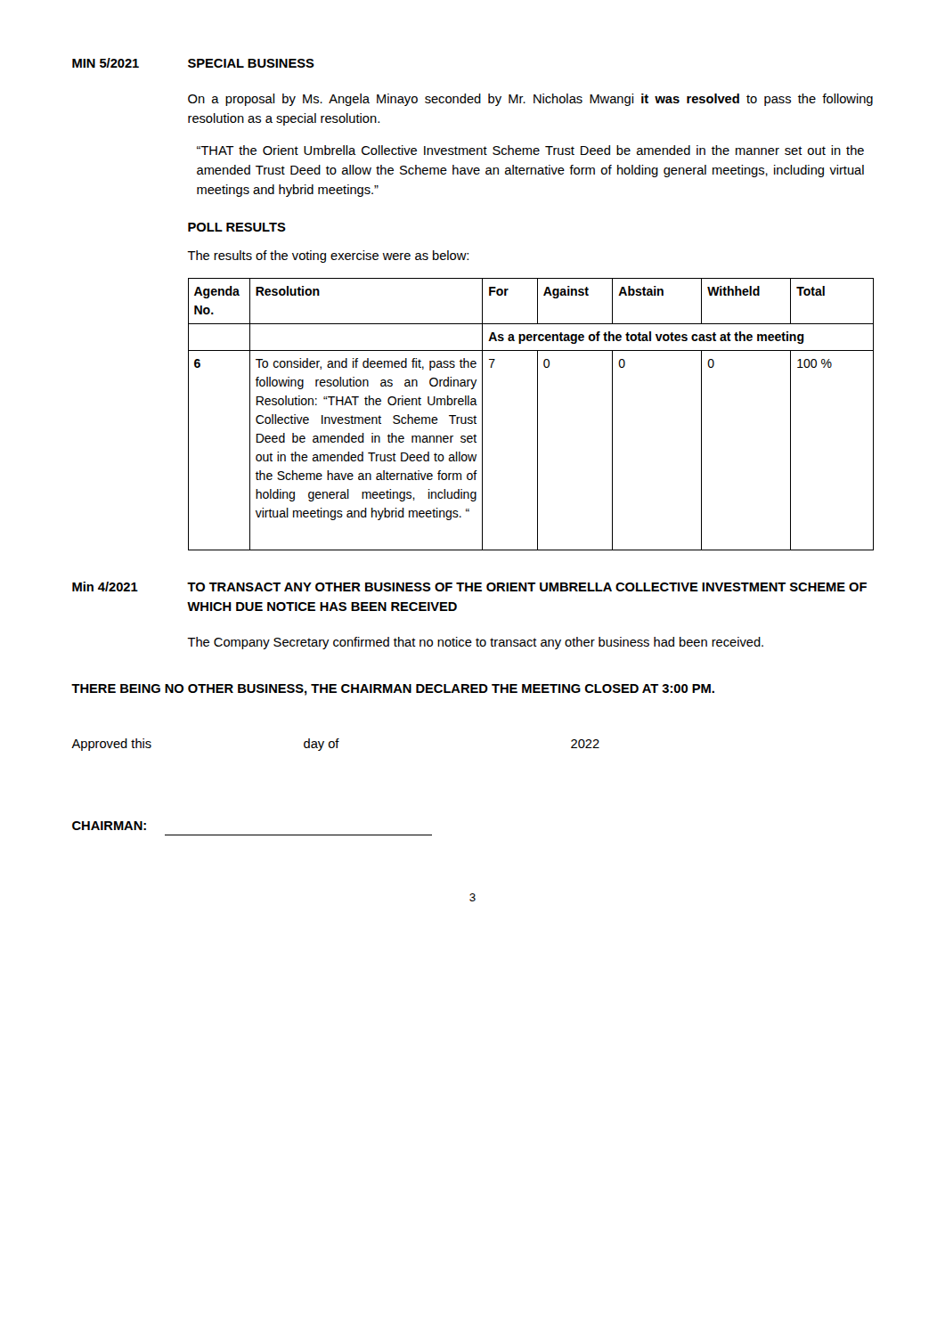MIN 5/2021
SPECIAL BUSINESS
On a proposal by Ms. Angela Minayo seconded by Mr. Nicholas Mwangi it was resolved to pass the following resolution as a special resolution.
“THAT the Orient Umbrella Collective Investment Scheme Trust Deed be amended in the manner set out in the amended Trust Deed to allow the Scheme have an alternative form of holding general meetings, including virtual meetings and hybrid meetings.”
POLL RESULTS
The results of the voting exercise were as below:
| Agenda No. | Resolution | For | Against | Abstain | Withheld | Total |
| --- | --- | --- | --- | --- | --- | --- |
| | | As a percentage of the total votes cast at the meeting |
| 6 | To consider, and if deemed fit, pass the following resolution as an Ordinary Resolution: “THAT the Orient Umbrella Collective Investment Scheme Trust Deed be amended in the manner set out in the amended Trust Deed to allow the Scheme have an alternative form of holding general meetings, including virtual meetings and hybrid meetings. “ | 7 | 0 | 0 | 0 | 100 % |
Min 4/2021
TO TRANSACT ANY OTHER BUSINESS OF THE ORIENT UMBRELLA COLLECTIVE INVESTMENT SCHEME OF WHICH DUE NOTICE HAS BEEN RECEIVED
The Company Secretary confirmed that no notice to transact any other business had been received.
THERE BEING NO OTHER BUSINESS, THE CHAIRMAN DECLARED THE MEETING CLOSED AT 3:00 PM.
Approved this day of 2022
CHAIRMAN:
3